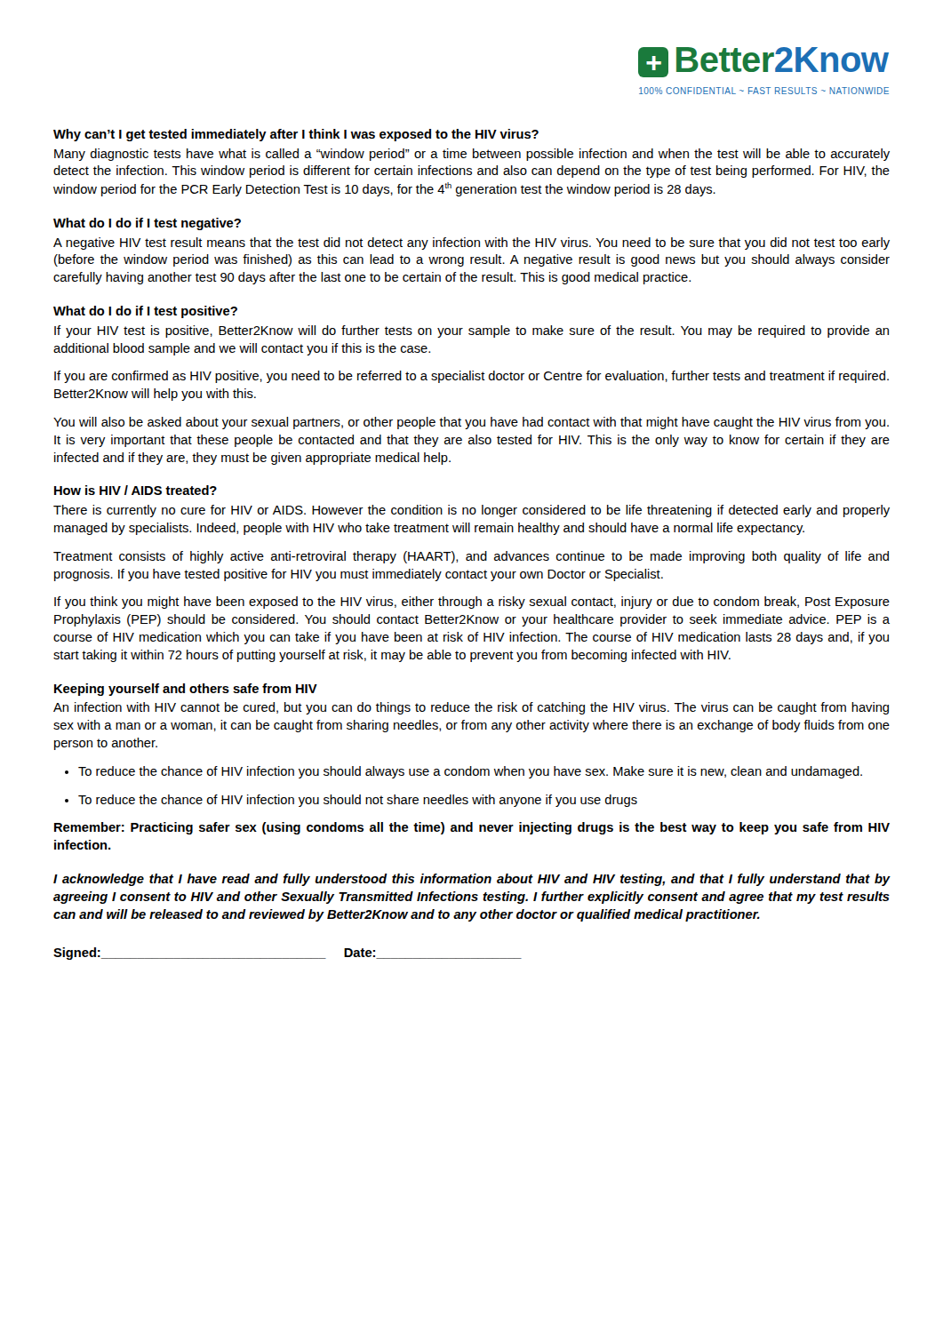+Better 2Know
100% CONFIDENTIAL ~ FAST RESULTS ~ NATIONWIDE
Why can’t I get tested immediately after I think I was exposed to the HIV virus?
Many diagnostic tests have what is called a “window period” or a time between possible infection and when the test will be able to accurately detect the infection. This window period is different for certain infections and also can depend on the type of test being performed. For HIV, the window period for the PCR Early Detection Test is 10 days, for the 4th generation test the window period is 28 days.
What do I do if I test negative?
A negative HIV test result means that the test did not detect any infection with the HIV virus. You need to be sure that you did not test too early (before the window period was finished) as this can lead to a wrong result. A negative result is good news but you should always consider carefully having another test 90 days after the last one to be certain of the result. This is good medical practice.
What do I do if I test positive?
If your HIV test is positive, Better2Know will do further tests on your sample to make sure of the result. You may be required to provide an additional blood sample and we will contact you if this is the case.
If you are confirmed as HIV positive, you need to be referred to a specialist doctor or Centre for evaluation, further tests and treatment if required. Better2Know will help you with this.
You will also be asked about your sexual partners, or other people that you have had contact with that might have caught the HIV virus from you. It is very important that these people be contacted and that they are also tested for HIV. This is the only way to know for certain if they are infected and if they are, they must be given appropriate medical help.
How is HIV / AIDS treated?
There is currently no cure for HIV or AIDS. However the condition is no longer considered to be life threatening if detected early and properly managed by specialists. Indeed, people with HIV who take treatment will remain healthy and should have a normal life expectancy.
Treatment consists of highly active anti-retroviral therapy (HAART), and advances continue to be made improving both quality of life and prognosis. If you have tested positive for HIV you must immediately contact your own Doctor or Specialist.
If you think you might have been exposed to the HIV virus, either through a risky sexual contact, injury or due to condom break, Post Exposure Prophylaxis (PEP) should be considered. You should contact Better2Know or your healthcare provider to seek immediate advice. PEP is a course of HIV medication which you can take if you have been at risk of HIV infection. The course of HIV medication lasts 28 days and, if you start taking it within 72 hours of putting yourself at risk, it may be able to prevent you from becoming infected with HIV.
Keeping yourself and others safe from HIV
An infection with HIV cannot be cured, but you can do things to reduce the risk of catching the HIV virus. The virus can be caught from having sex with a man or a woman, it can be caught from sharing needles, or from any other activity where there is an exchange of body fluids from one person to another.
To reduce the chance of HIV infection you should always use a condom when you have sex. Make sure it is new, clean and undamaged.
To reduce the chance of HIV infection you should not share needles with anyone if you use drugs
Remember: Practicing safer sex (using condoms all the time) and never injecting drugs is the best way to keep you safe from HIV infection.
I acknowledge that I have read and fully understood this information about HIV and HIV testing, and that I fully understand that by agreeing I consent to HIV and other Sexually Transmitted Infections testing. I further explicitly consent and agree that my test results can and will be released to and reviewed by Better2Know and to any other doctor or qualified medical practitioner.
Signed:_______________________________ Date:____________________